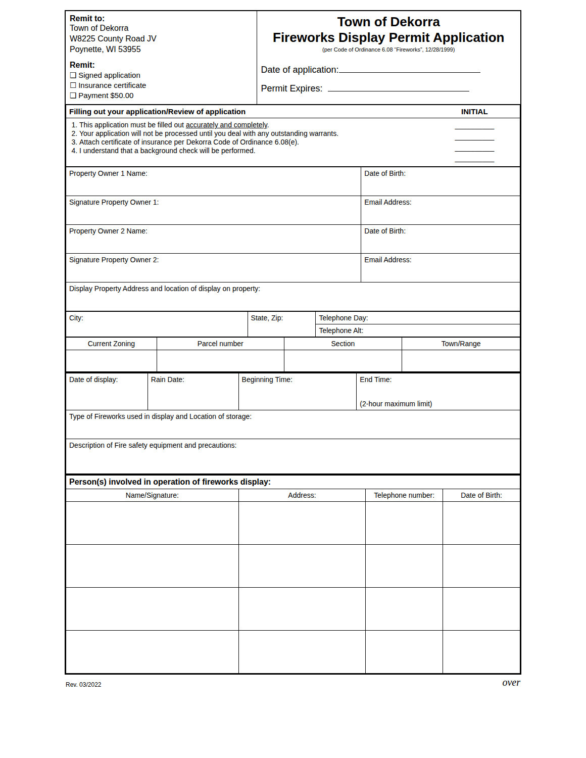| Remit to: Town of Dekorra W8225 County Road JV Poynette, WI 53955 | Town of Dekorra Fireworks Display Permit Application (per Code of Ordinance 6.08 “Fireworks”, 12/28/1999) |
| Remit: ❑ Signed application ☐ Insurance certificate ❑ Payment $50.00 | Date of application: Permit Expires: |
| Filling out your application/Review of application | INITIAL |
| This application must be filled out accurately and completely . Your application will not be processed until you deal with any outstanding warrants. Attach certificate of insurance per Dekorra Code of Ordinance 6.08(e). I understand that a background check will be performed. | __________ __________ __________ __________ |
| Property Owner 1 Name: | Date of Birth: |
| Signature Property Owner 1: | Email Address: |
| Property Owner 2 Name: | Date of Birth: |
| Signature Property Owner 2: | Email Address: |
| Display Property Address and location of display on property: |
| City: | State, Zip: | Telephone Day: |
| Telephone Alt: |
| Current Zoning | Parcel number | Section | Town/Range |
| Date of display: | Rain Date: | Beginning Time: | End Time: (2-hour maximum limit) |
| Type of Fireworks used in display and Location of storage: |
| Description of Fire safety equipment and precautions: |
| Person(s) involved in operation of fireworks display: |
| Name/Signature: | Address: | Telephone number: | Date of Birth: |
Rev. 03/2022 over